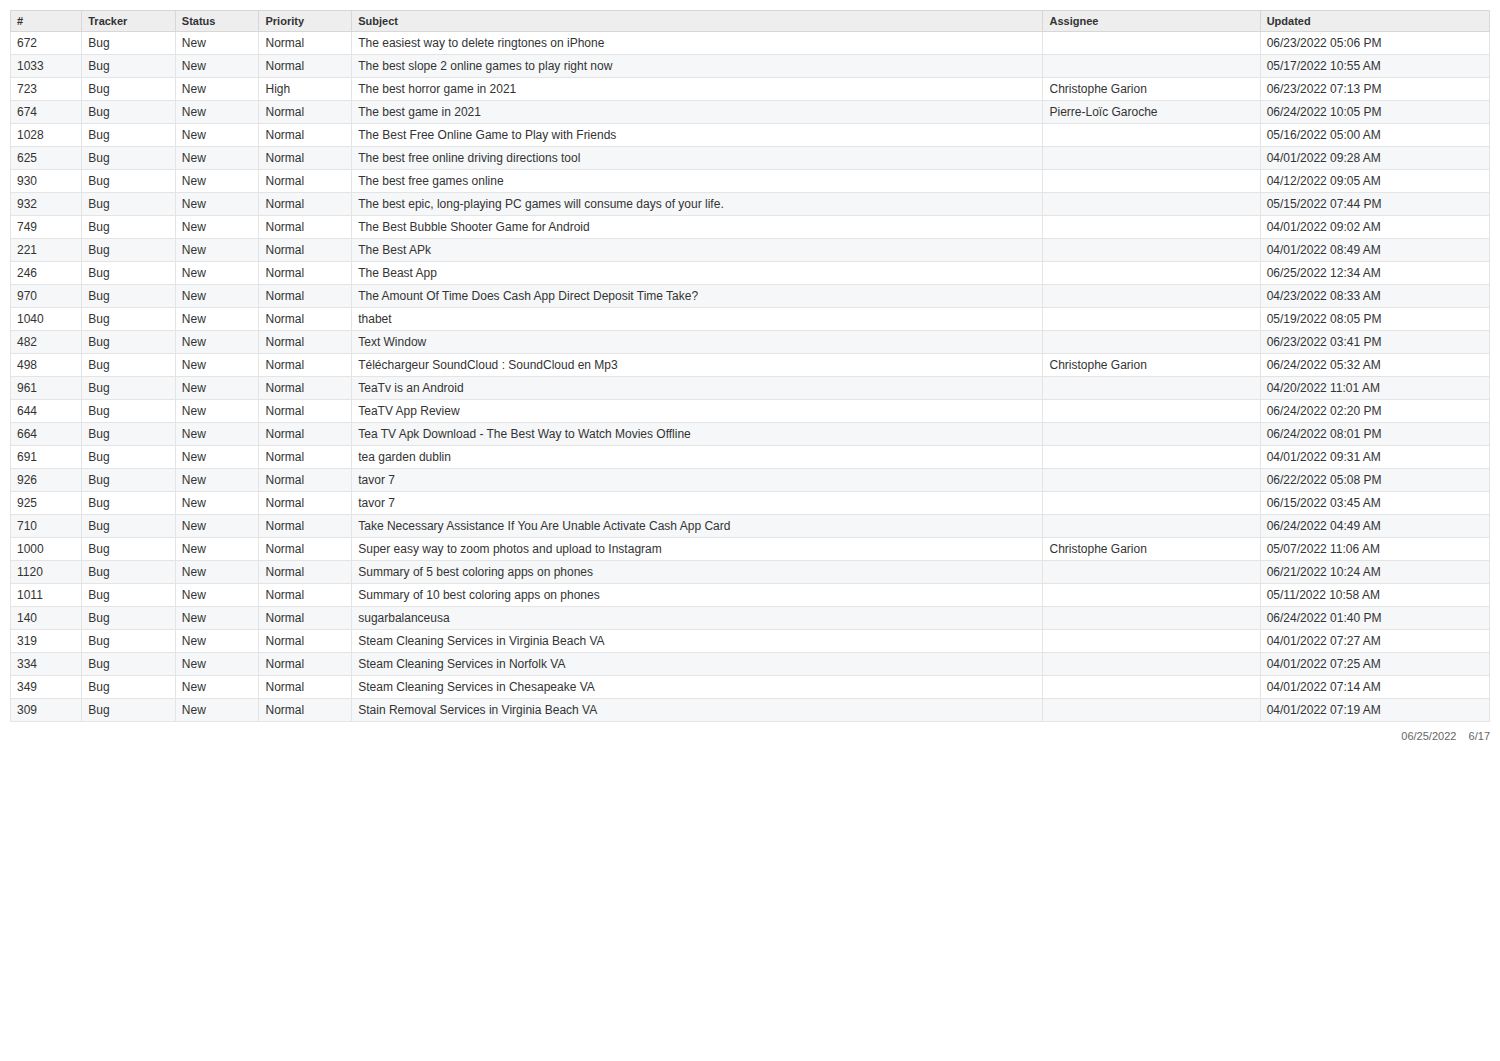| # | Tracker | Status | Priority | Subject | Assignee | Updated |
| --- | --- | --- | --- | --- | --- | --- |
| 672 | Bug | New | Normal | The easiest way to delete ringtones on iPhone | | 06/23/2022 05:06 PM |
| 1033 | Bug | New | Normal | The best slope 2 online games to play right now | | 05/17/2022 10:55 AM |
| 723 | Bug | New | High | The best horror game in 2021 | Christophe Garion | 06/23/2022 07:13 PM |
| 674 | Bug | New | Normal | The best game in 2021 | Pierre-Loïc Garoche | 06/24/2022 10:05 PM |
| 1028 | Bug | New | Normal | The Best Free Online Game to Play with Friends | | 05/16/2022 05:00 AM |
| 625 | Bug | New | Normal | The best free online driving directions tool | | 04/01/2022 09:28 AM |
| 930 | Bug | New | Normal | The best free games online | | 04/12/2022 09:05 AM |
| 932 | Bug | New | Normal | The best epic, long-playing PC games will consume days of your life. | | 05/15/2022 07:44 PM |
| 749 | Bug | New | Normal | The Best Bubble Shooter Game for Android | | 04/01/2022 09:02 AM |
| 221 | Bug | New | Normal | The Best APk | | 04/01/2022 08:49 AM |
| 246 | Bug | New | Normal | The Beast App | | 06/25/2022 12:34 AM |
| 970 | Bug | New | Normal | The Amount Of Time Does Cash App Direct Deposit Time Take? | | 04/23/2022 08:33 AM |
| 1040 | Bug | New | Normal | thabet | | 05/19/2022 08:05 PM |
| 482 | Bug | New | Normal | Text Window | | 06/23/2022 03:41 PM |
| 498 | Bug | New | Normal | Téléchargeur SoundCloud : SoundCloud en Mp3 | Christophe Garion | 06/24/2022 05:32 AM |
| 961 | Bug | New | Normal | TeaTv is an Android | | 04/20/2022 11:01 AM |
| 644 | Bug | New | Normal | TeaTV App Review | | 06/24/2022 02:20 PM |
| 664 | Bug | New | Normal | Tea TV Apk Download - The Best Way to Watch Movies Offline | | 06/24/2022 08:01 PM |
| 691 | Bug | New | Normal | tea garden dublin | | 04/01/2022 09:31 AM |
| 926 | Bug | New | Normal | tavor 7 | | 06/22/2022 05:08 PM |
| 925 | Bug | New | Normal | tavor 7 | | 06/15/2022 03:45 AM |
| 710 | Bug | New | Normal | Take Necessary Assistance If You Are Unable Activate Cash App Card | | 06/24/2022 04:49 AM |
| 1000 | Bug | New | Normal | Super easy way to zoom photos and upload to Instagram | Christophe Garion | 05/07/2022 11:06 AM |
| 1120 | Bug | New | Normal | Summary of 5 best coloring apps on phones | | 06/21/2022 10:24 AM |
| 1011 | Bug | New | Normal | Summary of 10 best coloring apps on phones | | 05/11/2022 10:58 AM |
| 140 | Bug | New | Normal | sugarbalanceusa | | 06/24/2022 01:40 PM |
| 319 | Bug | New | Normal | Steam Cleaning Services in Virginia Beach VA | | 04/01/2022 07:27 AM |
| 334 | Bug | New | Normal | Steam Cleaning Services in Norfolk VA | | 04/01/2022 07:25 AM |
| 349 | Bug | New | Normal | Steam Cleaning Services in Chesapeake VA | | 04/01/2022 07:14 AM |
| 309 | Bug | New | Normal | Stain Removal Services in Virginia Beach VA | | 04/01/2022 07:19 AM |
06/25/2022 6/17